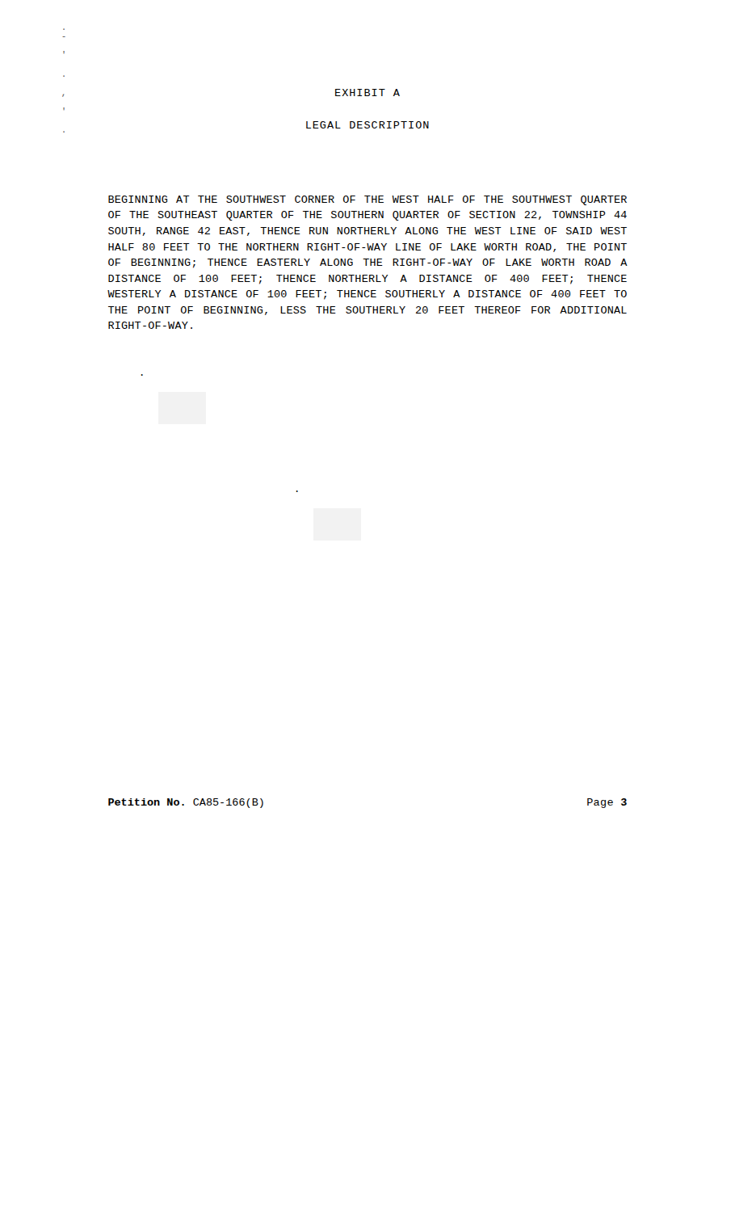. - ' . , ' .
EXHIBIT A
LEGAL DESCRIPTION
BEGINNING AT THE SOUTHWEST CORNER OF THE WEST HALF OF THE SOUTHWEST QUARTER OF THE SOUTHEAST QUARTER OF THE SOUTHERN QUARTER OF SECTION 22, TOWNSHIP 44 SOUTH, RANGE 42 EAST, THENCE RUN NORTHERLY ALONG THE WEST LINE OF SAID WEST HALF 80 FEET TO THE NORTHERN RIGHT-OF-WAY LINE OF LAKE WORTH ROAD, THE POINT OF BEGINNING; THENCE EASTERLY ALONG THE RIGHT-OF-WAY OF LAKE WORTH ROAD A DISTANCE OF 100 FEET; THENCE NORTHERLY A DISTANCE OF 400 FEET; THENCE WESTERLY A DISTANCE OF 100 FEET; THENCE SOUTHERLY A DISTANCE OF 400 FEET TO THE POINT OF BEGINNING, LESS THE SOUTHERLY 20 FEET THEREOF FOR ADDITIONAL RIGHT-OF-WAY.
.
.
Petition No. CA85-166(B)
Page 3